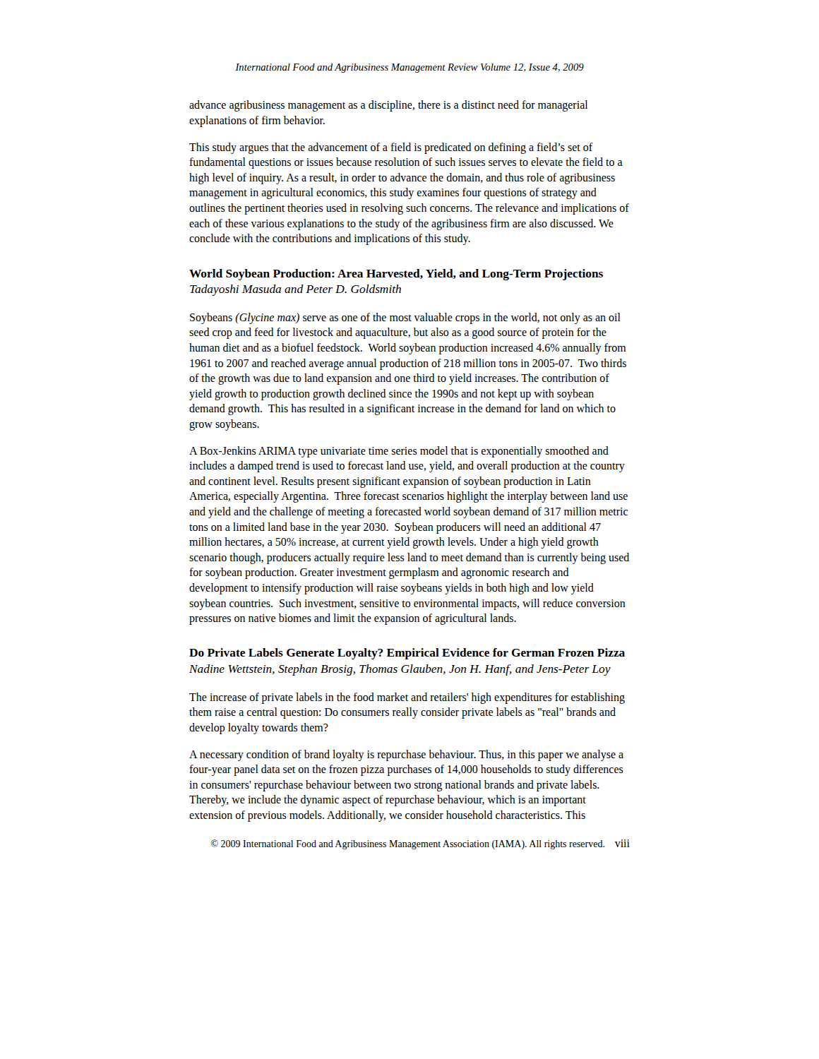International Food and Agribusiness Management Review Volume 12, Issue 4, 2009
advance agribusiness management as a discipline, there is a distinct need for managerial explanations of firm behavior.
This study argues that the advancement of a field is predicated on defining a field’s set of fundamental questions or issues because resolution of such issues serves to elevate the field to a high level of inquiry. As a result, in order to advance the domain, and thus role of agribusiness management in agricultural economics, this study examines four questions of strategy and outlines the pertinent theories used in resolving such concerns. The relevance and implications of each of these various explanations to the study of the agribusiness firm are also discussed. We conclude with the contributions and implications of this study.
World Soybean Production: Area Harvested, Yield, and Long-Term Projections Tadayoshi Masuda and Peter D. Goldsmith
Soybeans (Glycine max) serve as one of the most valuable crops in the world, not only as an oil seed crop and feed for livestock and aquaculture, but also as a good source of protein for the human diet and as a biofuel feedstock. World soybean production increased 4.6% annually from 1961 to 2007 and reached average annual production of 218 million tons in 2005-07. Two thirds of the growth was due to land expansion and one third to yield increases. The contribution of yield growth to production growth declined since the 1990s and not kept up with soybean demand growth. This has resulted in a significant increase in the demand for land on which to grow soybeans.
A Box-Jenkins ARIMA type univariate time series model that is exponentially smoothed and includes a damped trend is used to forecast land use, yield, and overall production at the country and continent level. Results present significant expansion of soybean production in Latin America, especially Argentina. Three forecast scenarios highlight the interplay between land use and yield and the challenge of meeting a forecasted world soybean demand of 317 million metric tons on a limited land base in the year 2030. Soybean producers will need an additional 47 million hectares, a 50% increase, at current yield growth levels. Under a high yield growth scenario though, producers actually require less land to meet demand than is currently being used for soybean production. Greater investment germplasm and agronomic research and development to intensify production will raise soybeans yields in both high and low yield soybean countries. Such investment, sensitive to environmental impacts, will reduce conversion pressures on native biomes and limit the expansion of agricultural lands.
Do Private Labels Generate Loyalty? Empirical Evidence for German Frozen Pizza Nadine Wettstein, Stephan Brosig, Thomas Glauben, Jon H. Hanf, and Jens-Peter Loy
The increase of private labels in the food market and retailers' high expenditures for establishing them raise a central question: Do consumers really consider private labels as "real" brands and develop loyalty towards them?
A necessary condition of brand loyalty is repurchase behaviour. Thus, in this paper we analyse a four-year panel data set on the frozen pizza purchases of 14,000 households to study differences in consumers' repurchase behaviour between two strong national brands and private labels. Thereby, we include the dynamic aspect of repurchase behaviour, which is an important extension of previous models. Additionally, we consider household characteristics. This
© 2009 International Food and Agribusiness Management Association (IAMA). All rights reserved. viii